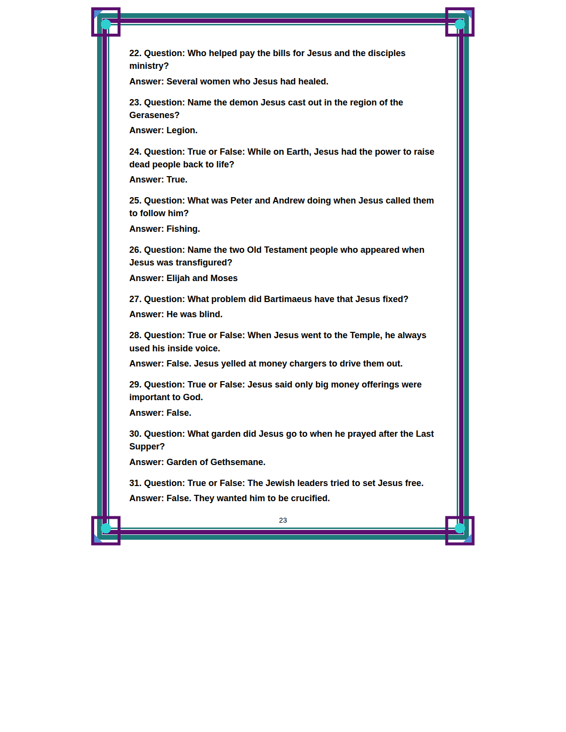22. Question: Who helped pay the bills for Jesus and the disciples ministry?
Answer: Several women who Jesus had healed.
23. Question: Name the demon Jesus cast out in the region of the Gerasenes?
Answer: Legion.
24. Question: True or False: While on Earth, Jesus had the power to raise dead people back to life?
Answer: True.
25. Question: What was Peter and Andrew doing when Jesus called them to follow him?
Answer: Fishing.
26. Question: Name the two Old Testament people who appeared when Jesus was transfigured?
Answer: Elijah and Moses
27. Question: What problem did Bartimaeus have that Jesus fixed?
Answer: He was blind.
28. Question: True or False: When Jesus went to the Temple, he always used his inside voice.
Answer: False. Jesus yelled at money chargers to drive them out.
29. Question: True or False: Jesus said only big money offerings were important to God.
Answer: False.
30. Question: What garden did Jesus go to when he prayed after the Last Supper?
Answer: Garden of Gethsemane.
31. Question: True or False: The Jewish leaders tried to set Jesus free.
Answer: False. They wanted him to be crucified.
23